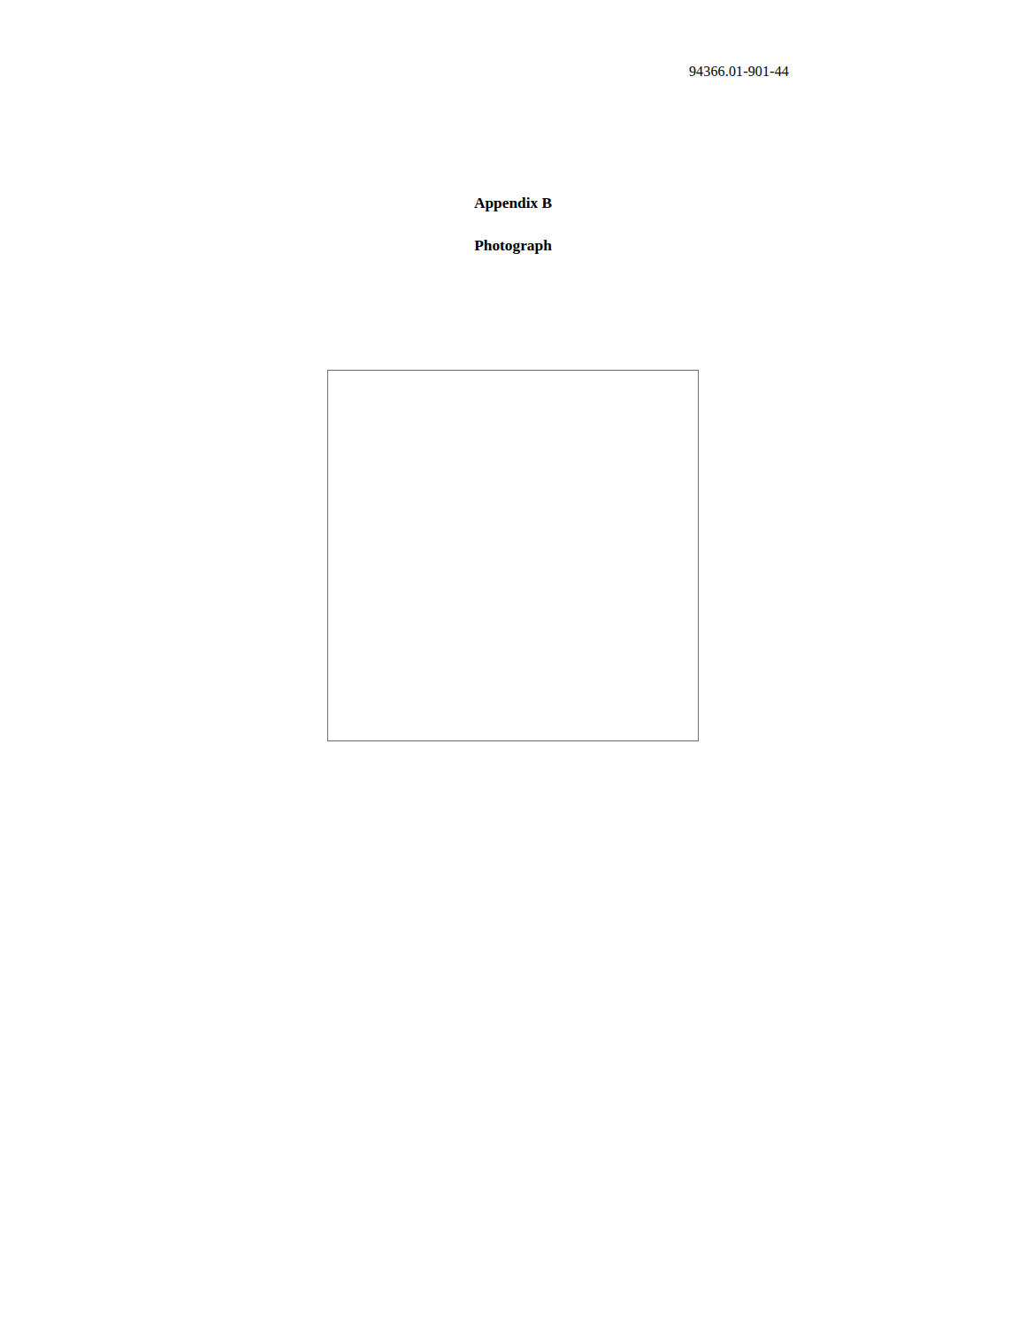94366.01-901-44
Appendix B
Photograph